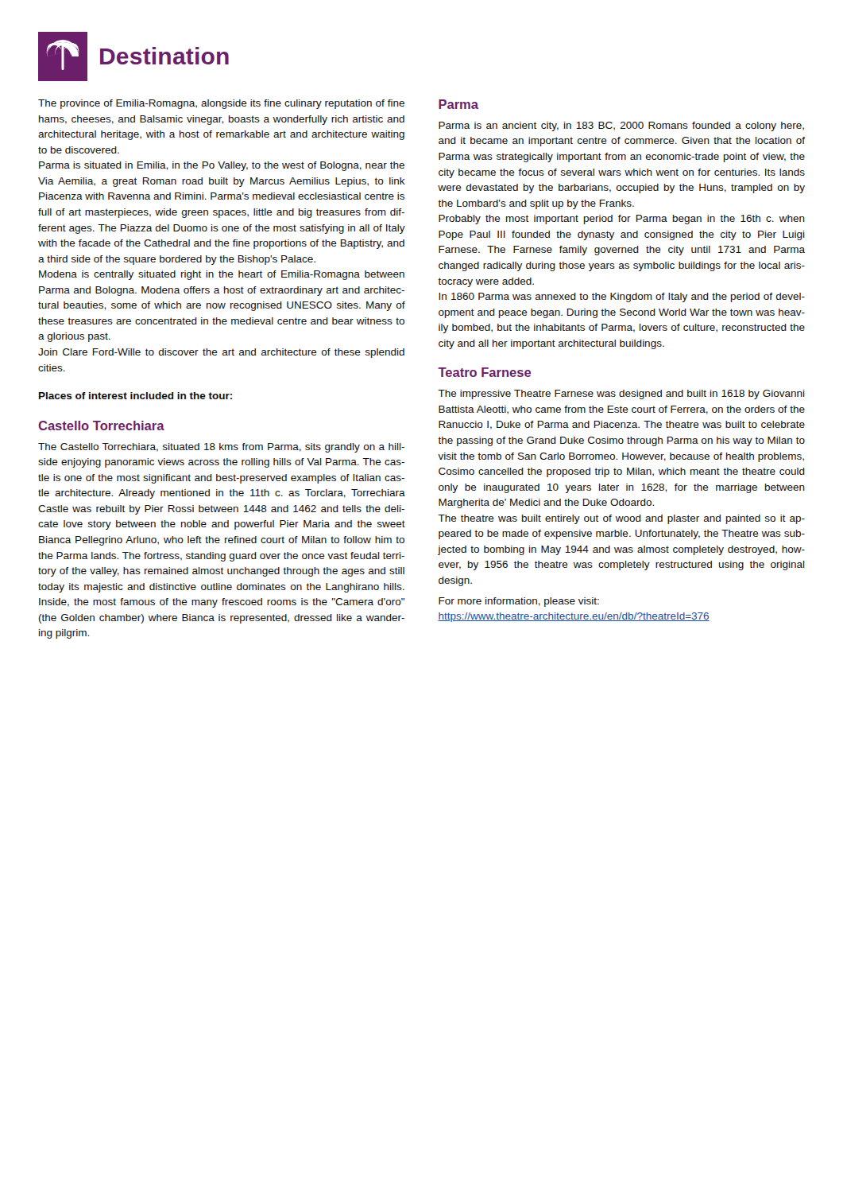Destination
The province of Emilia-Romagna, alongside its fine culinary reputation of fine hams, cheeses, and Balsamic vinegar, boasts a wonderfully rich artistic and architectural heritage, with a host of remarkable art and architecture waiting to be discovered.
Parma is situated in Emilia, in the Po Valley, to the west of Bologna, near the Via Aemilia, a great Roman road built by Marcus Aemilius Lepius, to link Piacenza with Ravenna and Rimini. Parma's medieval ecclesiastical centre is full of art masterpieces, wide green spaces, little and big treasures from different ages. The Piazza del Duomo is one of the most satisfying in all of Italy with the facade of the Cathedral and the fine proportions of the Baptistry, and a third side of the square bordered by the Bishop's Palace.
Modena is centrally situated right in the heart of Emilia-Romagna between Parma and Bologna. Modena offers a host of extraordinary art and architectural beauties, some of which are now recognised UNESCO sites. Many of these treasures are concentrated in the medieval centre and bear witness to a glorious past.
Join Clare Ford-Wille to discover the art and architecture of these splendid cities.
Places of interest included in the tour:
Castello Torrechiara
The Castello Torrechiara, situated 18 kms from Parma, sits grandly on a hillside enjoying panoramic views across the rolling hills of Val Parma. The castle is one of the most significant and best-preserved examples of Italian castle architecture. Already mentioned in the 11th c. as Torclara, Torrechiara Castle was rebuilt by Pier Rossi between 1448 and 1462 and tells the delicate love story between the noble and powerful Pier Maria and the sweet Bianca Pellegrino Arluno, who left the refined court of Milan to follow him to the Parma lands. The fortress, standing guard over the once vast feudal territory of the valley, has remained almost unchanged through the ages and still today its majestic and distinctive outline dominates on the Langhirano hills. Inside, the most famous of the many frescoed rooms is the "Camera d'oro" (the Golden chamber) where Bianca is represented, dressed like a wandering pilgrim.
Parma
Parma is an ancient city, in 183 BC, 2000 Romans founded a colony here, and it became an important centre of commerce. Given that the location of Parma was strategically important from an economic-trade point of view, the city became the focus of several wars which went on for centuries. Its lands were devastated by the barbarians, occupied by the Huns, trampled on by the Lombard's and split up by the Franks.
Probably the most important period for Parma began in the 16th c. when Pope Paul III founded the dynasty and consigned the city to Pier Luigi Farnese. The Farnese family governed the city until 1731 and Parma changed radically during those years as symbolic buildings for the local aristocracy were added.
In 1860 Parma was annexed to the Kingdom of Italy and the period of development and peace began. During the Second World War the town was heavily bombed, but the inhabitants of Parma, lovers of culture, reconstructed the city and all her important architectural buildings.
Teatro Farnese
The impressive Theatre Farnese was designed and built in 1618 by Giovanni Battista Aleotti, who came from the Este court of Ferrera, on the orders of the Ranuccio I, Duke of Parma and Piacenza. The theatre was built to celebrate the passing of the Grand Duke Cosimo through Parma on his way to Milan to visit the tomb of San Carlo Borromeo. However, because of health problems, Cosimo cancelled the proposed trip to Milan, which meant the theatre could only be inaugurated 10 years later in 1628, for the marriage between Margherita de' Medici and the Duke Odoardo.
The theatre was built entirely out of wood and plaster and painted so it appeared to be made of expensive marble. Unfortunately, the Theatre was subjected to bombing in May 1944 and was almost completely destroyed, however, by 1956 the theatre was completely restructured using the original design.
For more information, please visit:
https://www.theatre-architecture.eu/en/db/?theatreId=376